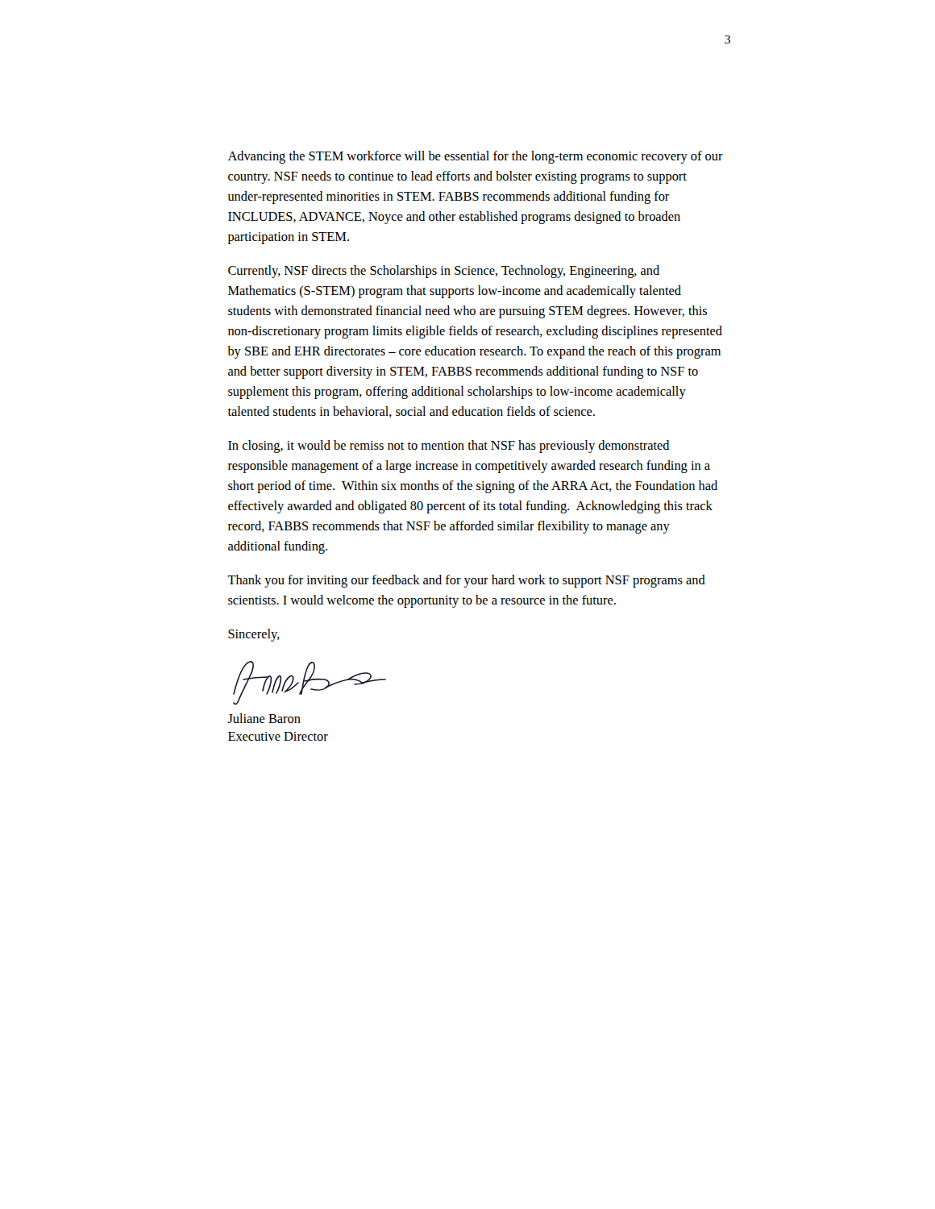3
Advancing the STEM workforce will be essential for the long-term economic recovery of our country. NSF needs to continue to lead efforts and bolster existing programs to support under-represented minorities in STEM. FABBS recommends additional funding for INCLUDES, ADVANCE, Noyce and other established programs designed to broaden participation in STEM.
Currently, NSF directs the Scholarships in Science, Technology, Engineering, and Mathematics (S-STEM) program that supports low-income and academically talented students with demonstrated financial need who are pursuing STEM degrees. However, this non-discretionary program limits eligible fields of research, excluding disciplines represented by SBE and EHR directorates – core education research. To expand the reach of this program and better support diversity in STEM, FABBS recommends additional funding to NSF to supplement this program, offering additional scholarships to low-income academically talented students in behavioral, social and education fields of science.
In closing, it would be remiss not to mention that NSF has previously demonstrated responsible management of a large increase in competitively awarded research funding in a short period of time. Within six months of the signing of the ARRA Act, the Foundation had effectively awarded and obligated 80 percent of its total funding. Acknowledging this track record, FABBS recommends that NSF be afforded similar flexibility to manage any additional funding.
Thank you for inviting our feedback and for your hard work to support NSF programs and scientists. I would welcome the opportunity to be a resource in the future.
Sincerely,
Juliane Baron
Executive Director